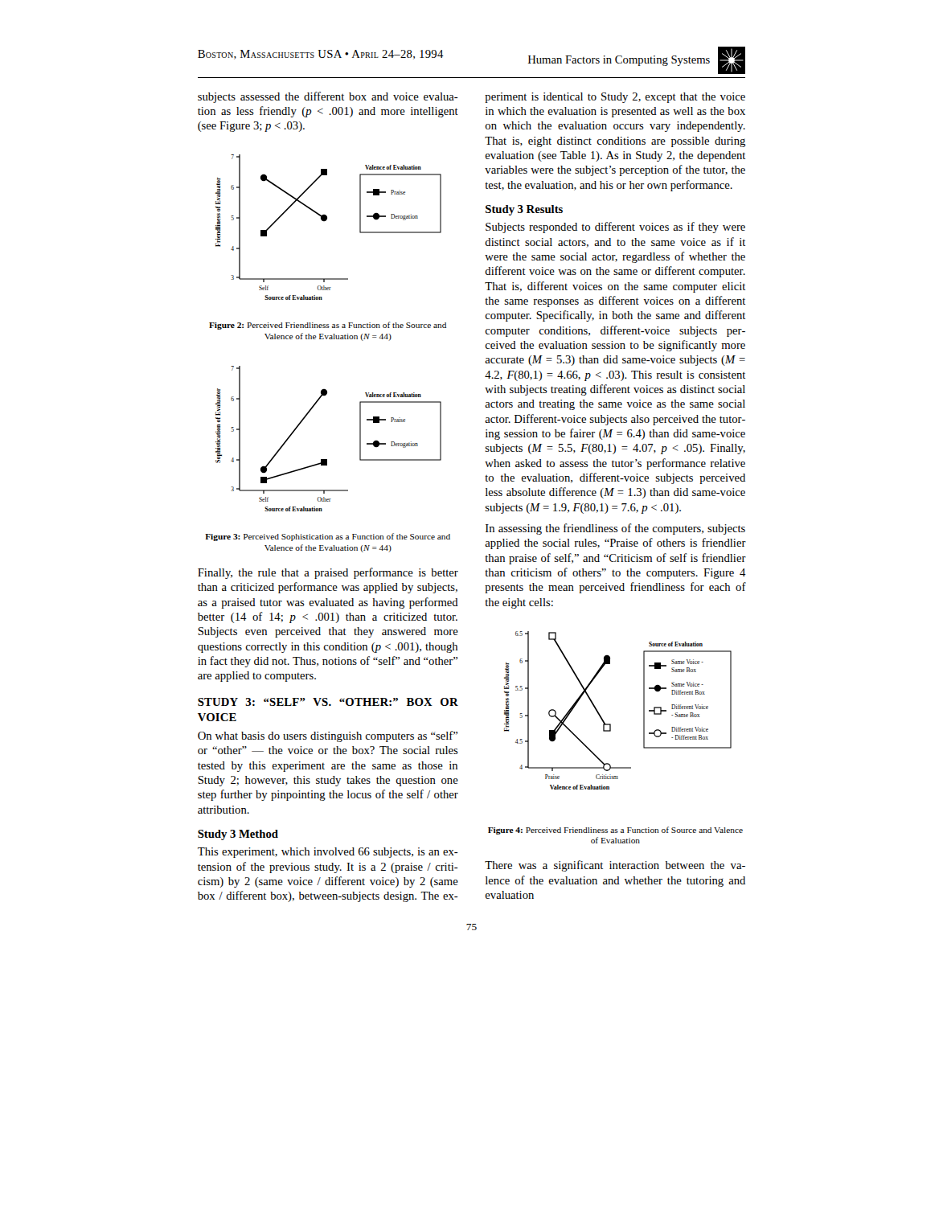Boston, Massachusetts USA • April 24–28, 1994
Human Factors in Computing Systems
subjects assessed the different box and voice evaluation as less friendly (p < .001) and more intelligent (see Figure 3; p < .03).
7 6 5 4 3 Self Other Source of Evaluation Friendliness of Evaluator Valence of Evaluation Praise Derogation
Figure 2: Perceived Friendliness as a Function of the Source and Valence of the Evaluation (N = 44)
7 6 5 4 3 Self Other Source of Evaluation Sophistication of Evaluator Valence of Evaluation Praise Derogation
Figure 3: Perceived Sophistication as a Function of the Source and Valence of the Evaluation (N = 44)
Finally, the rule that a praised performance is better than a criticized performance was applied by subjects, as a praised tutor was evaluated as having performed better (14 of 14; p < .001) than a criticized tutor. Subjects even perceived that they answered more questions correctly in this condition (p < .001), though in fact they did not. Thus, notions of “self” and “other” are applied to computers.
Study 3: “Self” vs. “Other:” Box or Voice
On what basis do users distinguish computers as “self” or “other” — the voice or the box? The social rules tested by this experiment are the same as those in Study 2; however, this study takes the question one step further by pinpointing the locus of the self / other attribution.
Study 3 Method
This experiment, which involved 66 subjects, is an extension of the previous study. It is a 2 (praise / criticism) by 2 (same voice / different voice) by 2 (same box / different box), between-subjects design. The experiment is identical to Study 2, except that the voice in which the evaluation is presented as well as the box on which the evaluation occurs vary independently. That is, eight distinct conditions are possible during evaluation (see Table 1). As in Study 2, the dependent variables were the subject’s perception of the tutor, the test, the evaluation, and his or her own performance.
Study 3 Results
Subjects responded to different voices as if they were distinct social actors, and to the same voice as if it were the same social actor, regardless of whether the different voice was on the same or different computer. That is, different voices on the same computer elicit the same responses as different voices on a different computer. Specifically, in both the same and different computer conditions, different-voice subjects perceived the evaluation session to be significantly more accurate (M = 5.3) than did same-voice subjects (M = 4.2, F(80,1) = 4.66, p < .03). This result is consistent with subjects treating different voices as distinct social actors and treating the same voice as the same social actor. Different-voice subjects also perceived the tutoring session to be fairer (M = 6.4) than did same-voice subjects (M = 5.5, F(80,1) = 4.07, p < .05). Finally, when asked to assess the tutor’s performance relative to the evaluation, different-voice subjects perceived less absolute difference (M = 1.3) than did same-voice subjects (M = 1.9, F(80,1) = 7.6, p < .01).
In assessing the friendliness of the computers, subjects applied the social rules, “Praise of others is friendlier than praise of self,” and “Criticism of self is friendlier than criticism of others” to the computers. Figure 4 presents the mean perceived friendliness for each of the eight cells:
6.5 6 5.5 5 4.5 4 Praise Criticism Valence of Evaluation Friendliness of Evaluator Source of Evaluation Same Voice - Same Box Same Voice - Different Box Different Voice - Same Box Different Voice - Different Box
Figure 4: Perceived Friendliness as a Function of Source and Valence of Evaluation
There was a significant interaction between the valence of the evaluation and whether the tutoring and evaluation
75